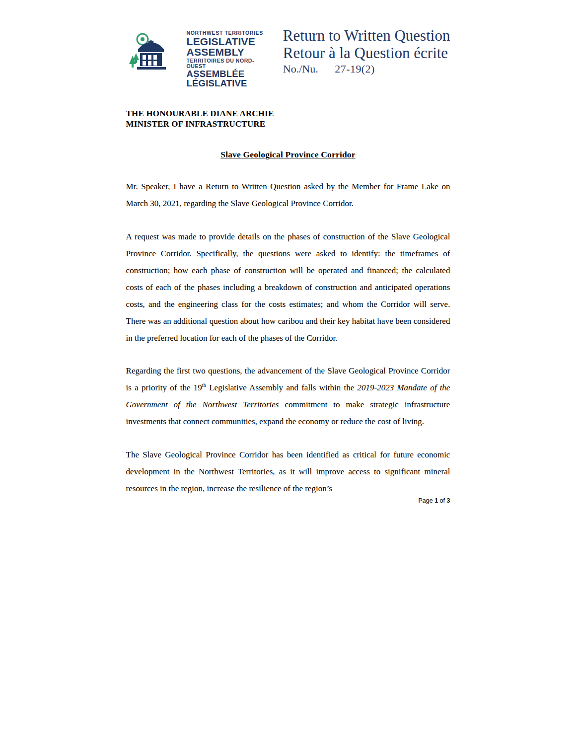NORTHWEST TERRITORIES
LEGISLATIVE ASSEMBLY
TERRITOIRES DU NORD-OUEST
ASSEMBLÉE LÉGISLATIVE
Return to Written Question
Retour à la Question écrite
No./Nu.27-19(2)
THE HONOURABLE DIANE ARCHIE
MINISTER OF INFRASTRUCTURE
Slave Geological Province Corridor
Mr. Speaker, I have a Return to Written Question asked by the Member for Frame Lake on March 30, 2021, regarding the Slave Geological Province Corridor.
A request was made to provide details on the phases of construction of the Slave Geological Province Corridor. Specifically, the questions were asked to identify: the timeframes of construction; how each phase of construction will be operated and financed; the calculated costs of each of the phases including a breakdown of construction and anticipated operations costs, and the engineering class for the costs estimates; and whom the Corridor will serve. There was an additional question about how caribou and their key habitat have been considered in the preferred location for each of the phases of the Corridor.
Regarding the first two questions, the advancement of the Slave Geological Province Corridor is a priority of the 19th Legislative Assembly and falls within the 2019-2023 Mandate of the Government of the Northwest Territories commitment to make strategic infrastructure investments that connect communities, expand the economy or reduce the cost of living.
The Slave Geological Province Corridor has been identified as critical for future economic development in the Northwest Territories, as it will improve access to significant mineral resources in the region, increase the resilience of the region’s
Page 1 of 3